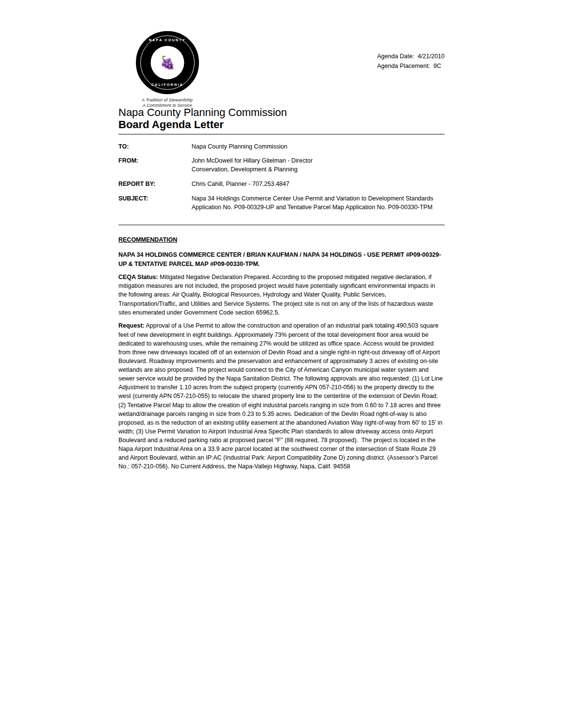NAPA COUNTY
🍇
CALIFORNIA
A Tradition of Stewardship
A Commitment to Service
Agenda Date: 4/21/2010
Agenda Placement: 9C
Napa County Planning Commission Board Agenda Letter
| TO: | Napa County Planning Commission |
| FROM: | John McDowell for Hillary Gitelman - Director Conservation, Development & Planning |
| REPORT BY: | Chris Cahill, Planner - 707.253.4847 |
| SUBJECT: | Napa 34 Holdings Commerce Center Use Permit and Variation to Development Standards Application No. P09-00329-UP and Tentative Parcel Map Application No. P09-00330-TPM |
RECOMMENDATION
NAPA 34 HOLDINGS COMMERCE CENTER / BRIAN KAUFMAN / NAPA 34 HOLDINGS - USE PERMIT #P09-00329-UP & TENTATIVE PARCEL MAP #P09-00330-TPM.
CEQA Status: Mitigated Negative Declaration Prepared. According to the proposed mitigated negative declaration, if mitigation measures are not included, the proposed project would have potentially significant environmental impacts in the following areas: Air Quality, Biological Resources, Hydrology and Water Quality, Public Services, Transportation/Traffic, and Utilities and Service Systems. The project site is not on any of the lists of hazardous waste sites enumerated under Government Code section 65962.5.
Request: Approval of a Use Permit to allow the construction and operation of an industrial park totaling 490,503 square feet of new development in eight buildings. Approximately 73% percent of the total development floor area would be dedicated to warehousing uses, while the remaining 27% would be utilized as office space. Access would be provided from three new driveways located off of an extension of Devlin Road and a single right-in right-out driveway off of Airport Boulevard. Roadway improvements and the preservation and enhancement of approximately 3 acres of existing on-site wetlands are also proposed. The project would connect to the City of American Canyon municipal water system and sewer service would be provided by the Napa Sanitation District. The following approvals are also requested: (1) Lot Line Adjustment to transfer 1.10 acres from the subject property (currently APN 057-210-056) to the property directly to the west (currently APN 057-210-055) to relocate the shared property line to the centerline of the extension of Devlin Road; (2) Tentative Parcel Map to allow the creation of eight industrial parcels ranging in size from 0.60 to 7.18 acres and three wetland/drainage parcels ranging in size from 0.23 to 5.35 acres. Dedication of the Devlin Road right-of-way is also proposed, as is the reduction of an existing utility easement at the abandoned Aviation Way right-of-way from 60’ to 15’ in width; (3) Use Permit Variation to Airport Industrial Area Specific Plan standards to allow driveway access onto Airport Boulevard and a reduced parking ratio at proposed parcel "F" (88 required, 78 proposed). The project is located in the Napa Airport Industrial Area on a 33.9 acre parcel located at the southwest corner of the intersection of State Route 29 and Airport Boulevard, within an IP:AC (Industrial Park: Airport Compatibility Zone D) zoning district. (Assessor’s Parcel No.: 057-210-056). No Current Address, the Napa-Vallejo Highway, Napa, Calif. 94558